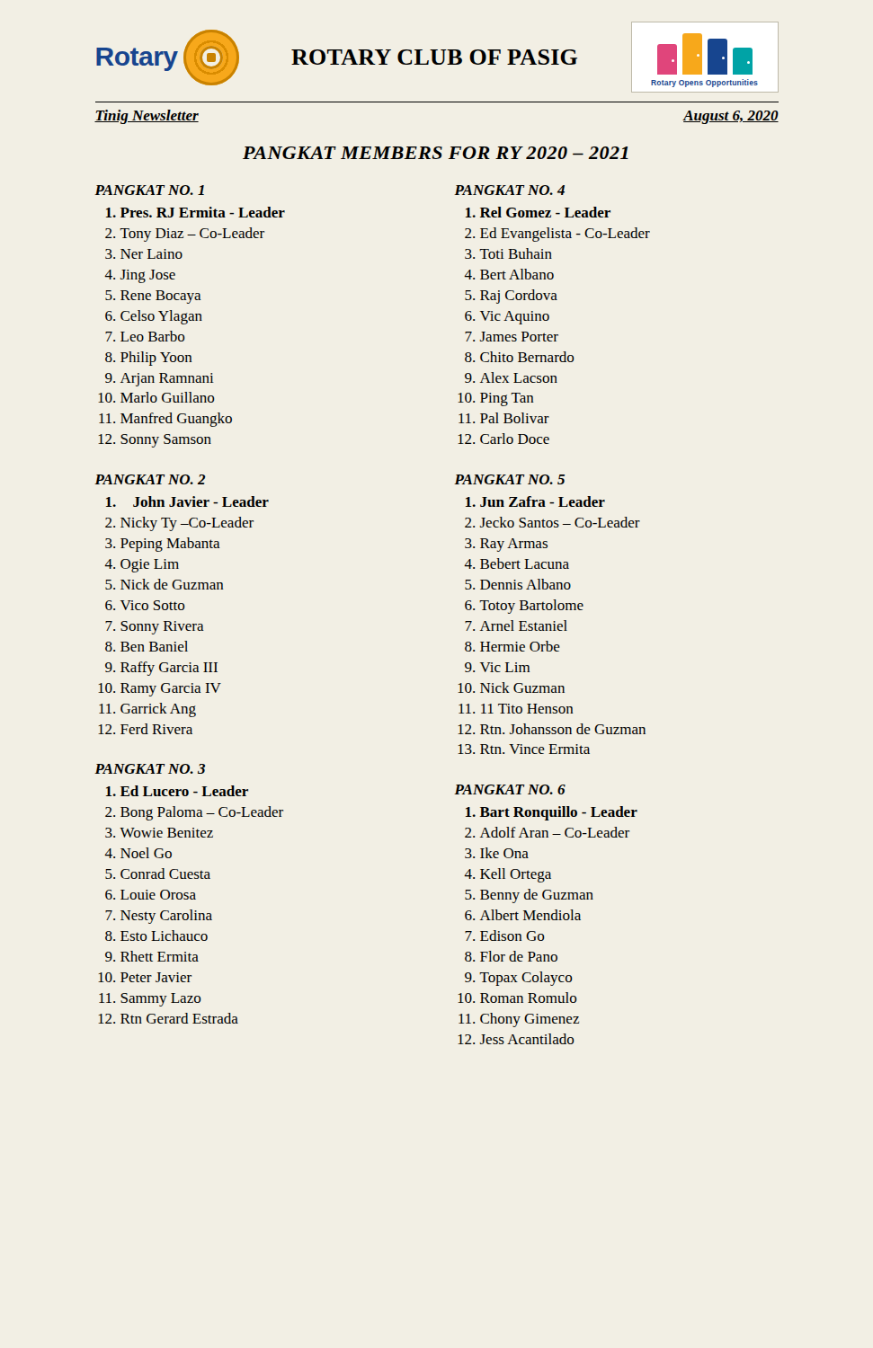Rotary
ROTARY CLUB OF PASIG
Rotary Opens Opportunities
Tinig Newsletter August 6, 2020
PANGKAT MEMBERS FOR RY 2020 – 2021
PANGKAT NO. 1
Pres. RJ Ermita - Leader
Tony Diaz – Co-Leader
Ner Laino
Jing Jose
Rene Bocaya
Celso Ylagan
Leo Barbo
Philip Yoon
Arjan Ramnani
Marlo Guillano
Manfred Guangko
Sonny Samson
PANGKAT NO. 2
John Javier - Leader
Nicky Ty –Co-Leader
Peping Mabanta
Ogie Lim
Nick de Guzman
Vico Sotto
Sonny Rivera
Ben Baniel
Raffy Garcia III
Ramy Garcia IV
Garrick Ang
Ferd Rivera
PANGKAT NO. 3
Ed Lucero - Leader
Bong Paloma – Co-Leader
Wowie Benitez
Noel Go
Conrad Cuesta
Louie Orosa
Nesty Carolina
Esto Lichauco
Rhett Ermita
Peter Javier
Sammy Lazo
Rtn Gerard Estrada
PANGKAT NO. 4
Rel Gomez - Leader
Ed Evangelista - Co-Leader
Toti Buhain
Bert Albano
Raj Cordova
Vic Aquino
James Porter
Chito Bernardo
Alex Lacson
Ping Tan
Pal Bolivar
Carlo Doce
PANGKAT NO. 5
Jun Zafra - Leader
Jecko Santos – Co-Leader
Ray Armas
Bebert Lacuna
Dennis Albano
Totoy Bartolome
Arnel Estaniel
Hermie Orbe
Vic Lim
Nick Guzman
11 Tito Henson
Rtn. Johansson de Guzman
Rtn. Vince Ermita
PANGKAT NO. 6
Bart Ronquillo - Leader
Adolf Aran – Co-Leader
Ike Ona
Kell Ortega
Benny de Guzman
Albert Mendiola
Edison Go
Flor de Pano
Topax Colayco
Roman Romulo
Chony Gimenez
Jess Acantilado